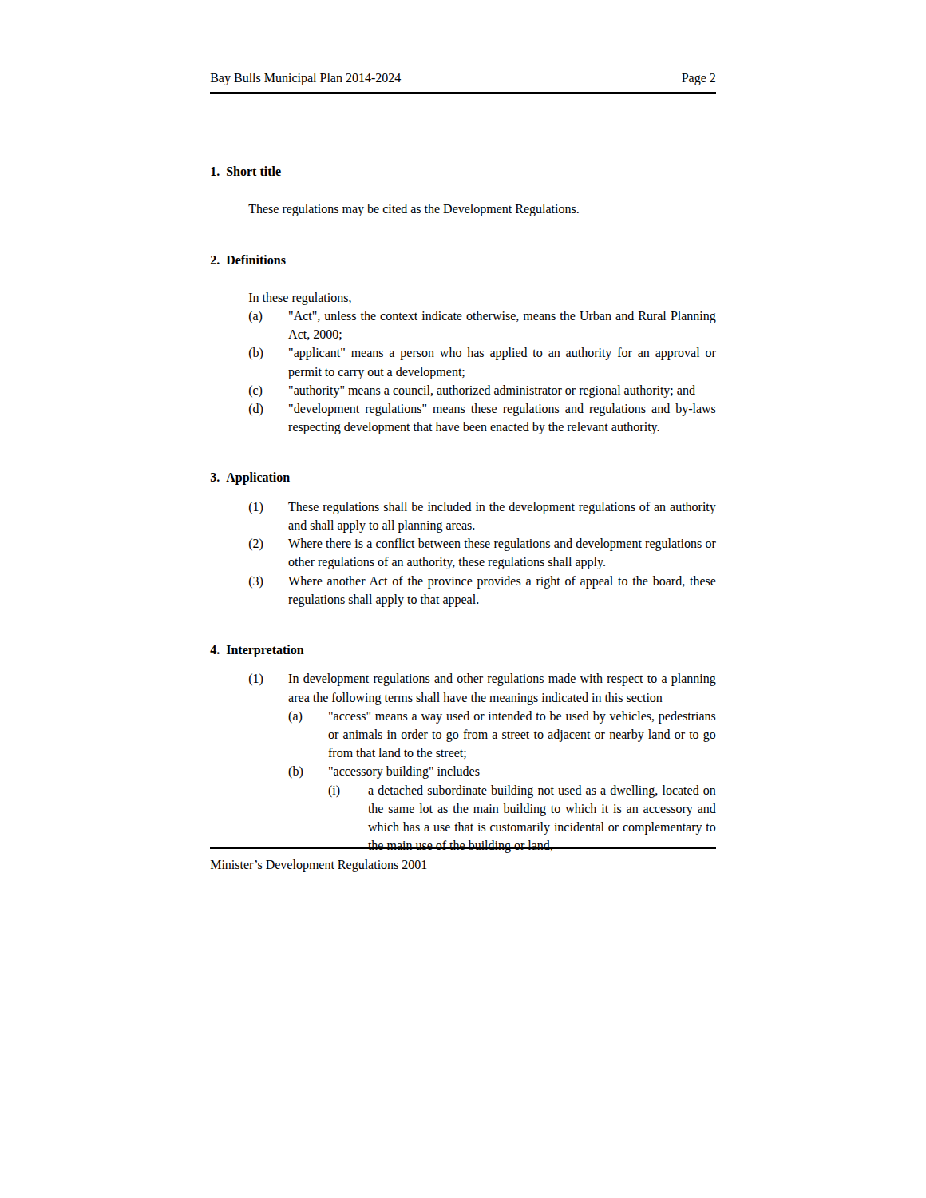Bay Bulls Municipal Plan 2014-2024
Page 2
1. Short title
These regulations may be cited as the Development Regulations.
2. Definitions
In these regulations,
(a)
"Act", unless the context indicate otherwise, means the Urban and Rural Planning Act, 2000;
(b)
"applicant" means a person who has applied to an authority for an approval or permit to carry out a development;
(c)
"authority" means a council, authorized administrator or regional authority; and
(d)
"development regulations" means these regulations and regulations and by-laws respecting development that have been enacted by the relevant authority.
3. Application
(1)
These regulations shall be included in the development regulations of an authority and shall apply to all planning areas.
(2)
Where there is a conflict between these regulations and development regulations or other regulations of an authority, these regulations shall apply.
(3)
Where another Act of the province provides a right of appeal to the board, these regulations shall apply to that appeal.
4. Interpretation
(1)
In development regulations and other regulations made with respect to a planning area the following terms shall have the meanings indicated in this section
(a)
"access" means a way used or intended to be used by vehicles, pedestrians or animals in order to go from a street to adjacent or nearby land or to go from that land to the street;
(b)
"accessory building" includes
(i)
a detached subordinate building not used as a dwelling, located on the same lot as the main building to which it is an accessory and which has a use that is customarily incidental or complementary to the main use of the building or land,
Minister’s Development Regulations 2001